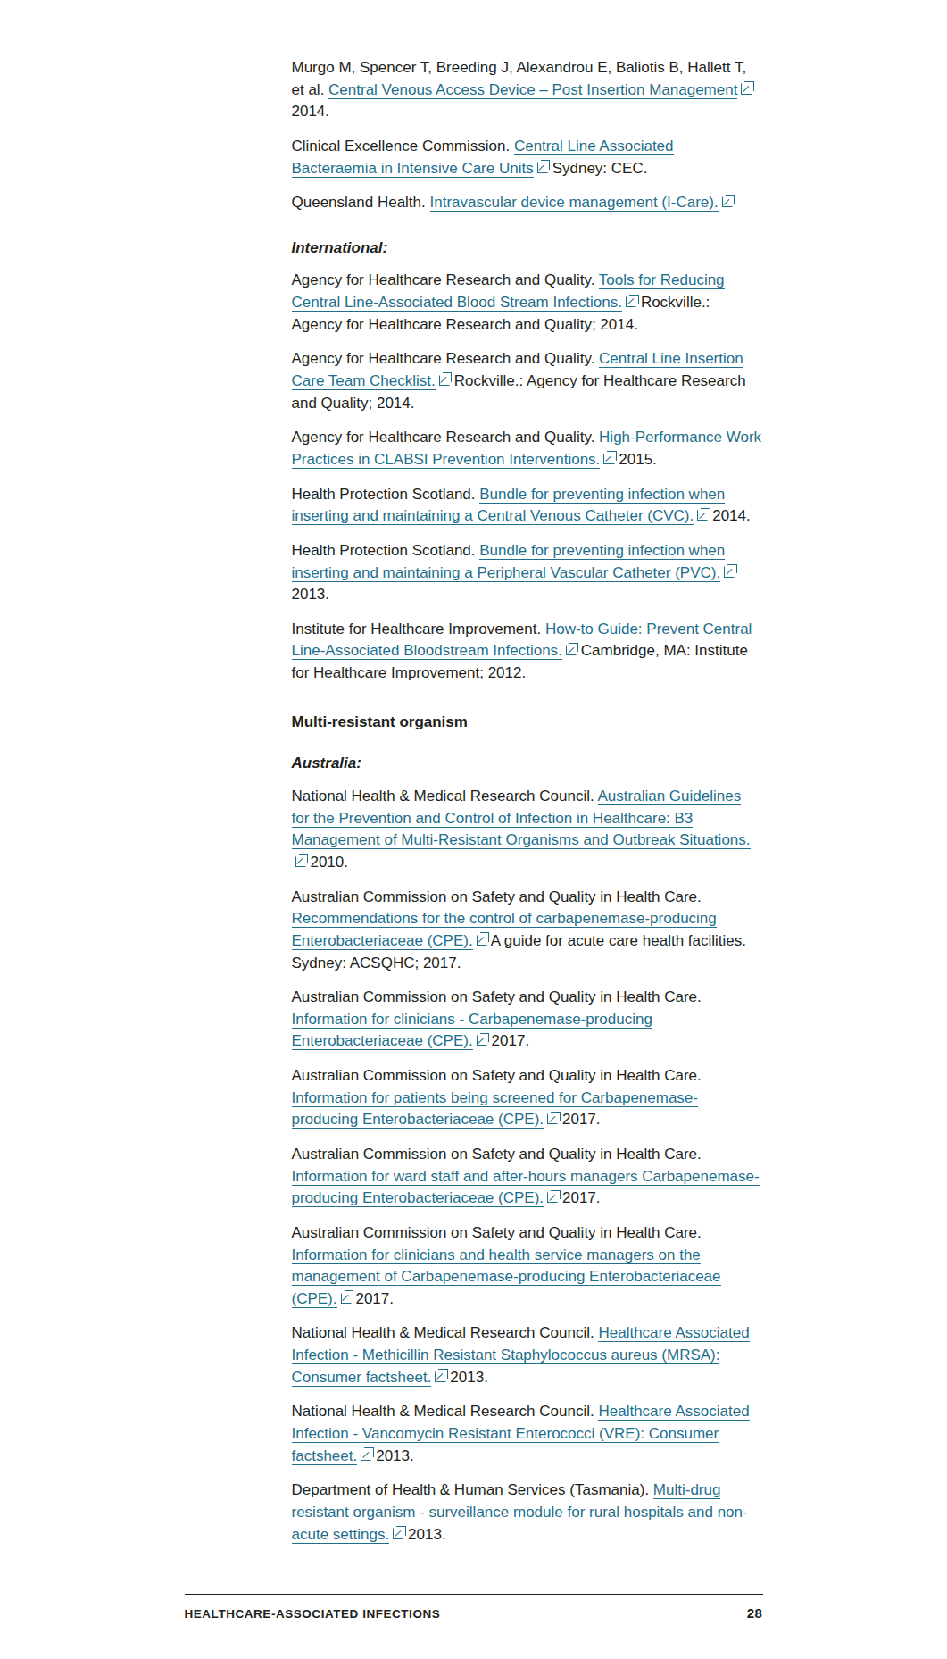Murgo M, Spencer T, Breeding J, Alexandrou E, Baliotis B, Hallett T, et al. Central Venous Access Device – Post Insertion Management 2014.
Clinical Excellence Commission. Central Line Associated Bacteraemia in Intensive Care Units Sydney: CEC.
Queensland Health. Intravascular device management (I-Care).
International:
Agency for Healthcare Research and Quality. Tools for Reducing Central Line-Associated Blood Stream Infections. Rockville.: Agency for Healthcare Research and Quality; 2014.
Agency for Healthcare Research and Quality. Central Line Insertion Care Team Checklist. Rockville.: Agency for Healthcare Research and Quality; 2014.
Agency for Healthcare Research and Quality. High-Performance Work Practices in CLABSI Prevention Interventions. 2015.
Health Protection Scotland. Bundle for preventing infection when inserting and maintaining a Central Venous Catheter (CVC). 2014.
Health Protection Scotland. Bundle for preventing infection when inserting and maintaining a Peripheral Vascular Catheter (PVC). 2013.
Institute for Healthcare Improvement. How-to Guide: Prevent Central Line-Associated Bloodstream Infections. Cambridge, MA: Institute for Healthcare Improvement; 2012.
Multi-resistant organism
Australia:
National Health & Medical Research Council. Australian Guidelines for the Prevention and Control of Infection in Healthcare: B3 Management of Multi-Resistant Organisms and Outbreak Situations. 2010.
Australian Commission on Safety and Quality in Health Care. Recommendations for the control of carbapenemase-producing Enterobacteriaceae (CPE). A guide for acute care health facilities. Sydney: ACSQHC; 2017.
Australian Commission on Safety and Quality in Health Care. Information for clinicians - Carbapenemase-producing Enterobacteriaceae (CPE). 2017.
Australian Commission on Safety and Quality in Health Care. Information for patients being screened for Carbapenemase-producing Enterobacteriaceae (CPE). 2017.
Australian Commission on Safety and Quality in Health Care. Information for ward staff and after-hours managers Carbapenemase-producing Enterobacteriaceae (CPE). 2017.
Australian Commission on Safety and Quality in Health Care. Information for clinicians and health service managers on the management of Carbapenemase-producing Enterobacteriaceae (CPE). 2017.
National Health & Medical Research Council. Healthcare Associated Infection - Methicillin Resistant Staphylococcus aureus (MRSA): Consumer factsheet. 2013.
National Health & Medical Research Council. Healthcare Associated Infection - Vancomycin Resistant Enterococci (VRE): Consumer factsheet. 2013.
Department of Health & Human Services (Tasmania). Multi-drug resistant organism - surveillance module for rural hospitals and non-acute settings. 2013.
Healthcare-associated infections 28